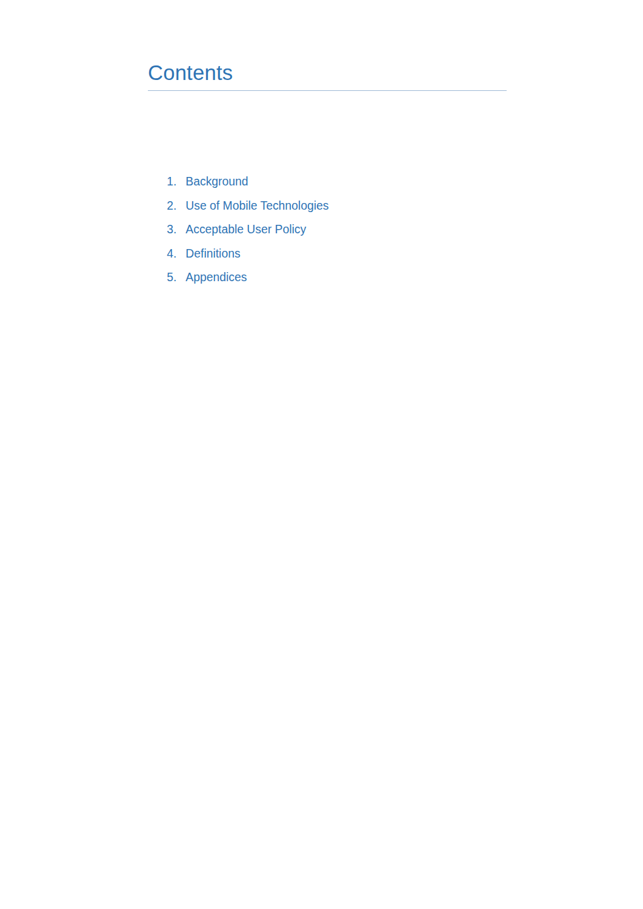Contents
Background
Use of Mobile Technologies
Acceptable User Policy
Definitions
Appendices